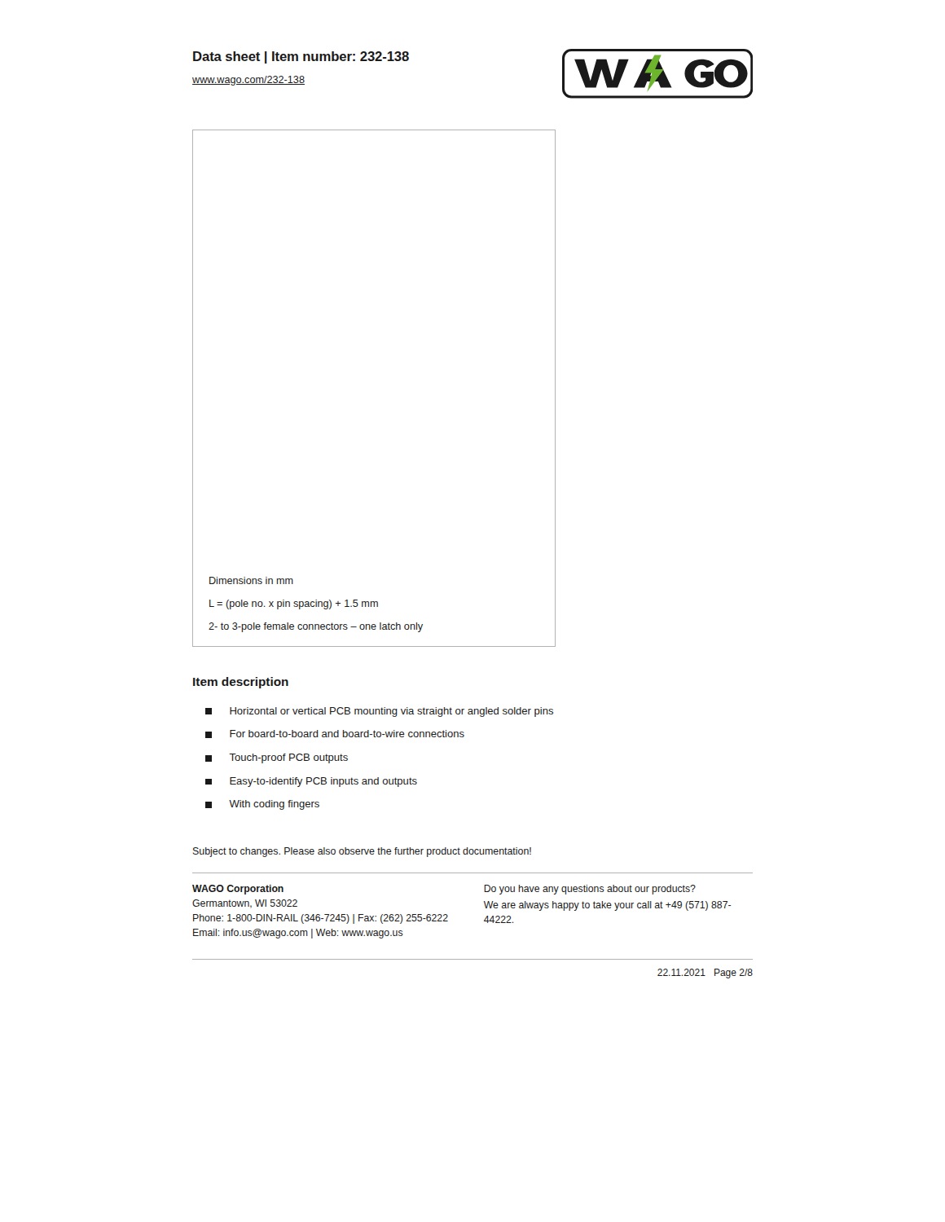Data sheet | Item number: 232-138
www.wago.com/232-138
WAGO
Dimensions in mm
L = (pole no. x pin spacing) + 1.5 mm
2- to 3-pole female connectors – one latch only
Item description
Horizontal or vertical PCB mounting via straight or angled solder pins
For board-to-board and board-to-wire connections
Touch-proof PCB outputs
Easy-to-identify PCB inputs and outputs
With coding fingers
Subject to changes. Please also observe the further product documentation!
WAGO Corporation
Germantown, WI 53022
Phone: 1-800-DIN-RAIL (346-7245) | Fax: (262) 255-6222
Email: info.us@wago.com | Web: www.wago.us
Do you have any questions about our products?
We are always happy to take your call at +49 (571) 887-44222.
22.11.2021 Page 2/8